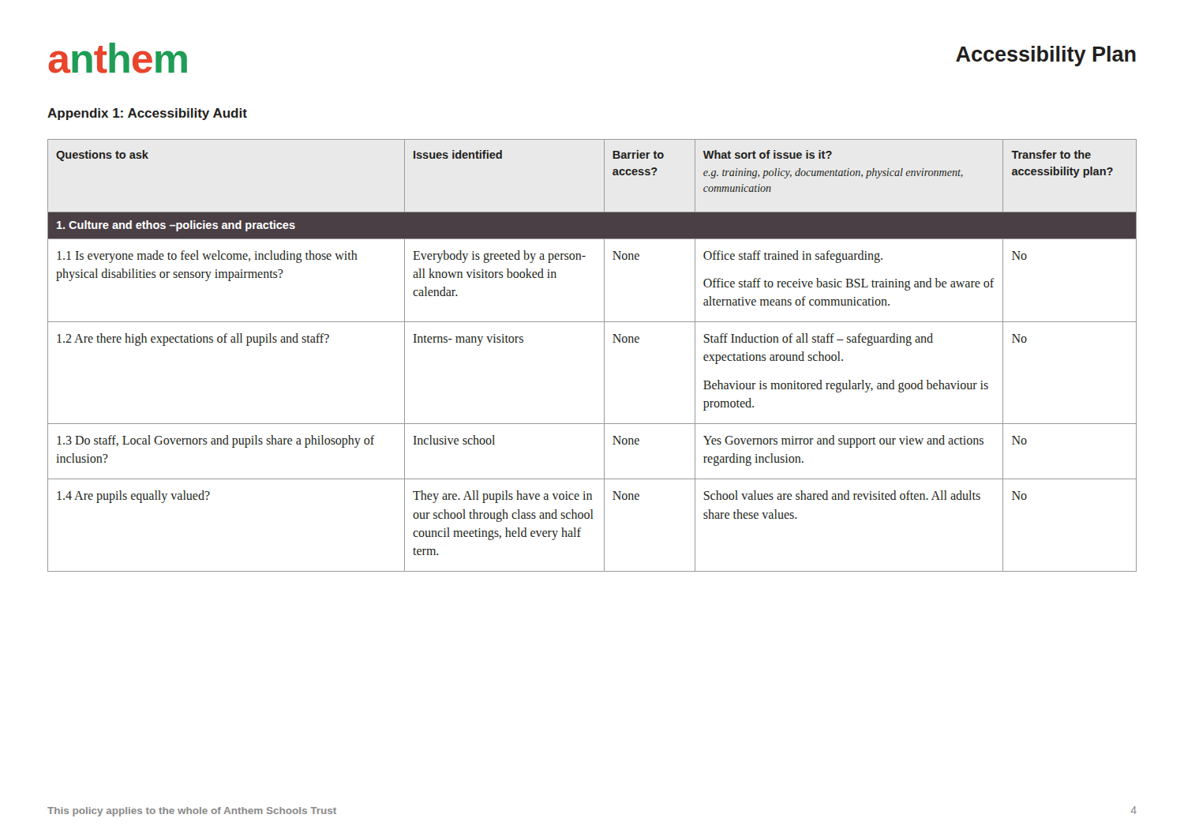anthem
Accessibility Plan
Appendix 1: Accessibility Audit
| Questions to ask | Issues identified | Barrier to access? | What sort of issue is it? e.g. training, policy, documentation, physical environment, communication | Transfer to the accessibility plan? |
| --- | --- | --- | --- | --- |
| 1. Culture and ethos –policies and practices |
| 1.1 Is everyone made to feel welcome, including those with physical disabilities or sensory impairments? | Everybody is greeted by a person- all known visitors booked in calendar. | None | Office staff trained in safeguarding. Office staff to receive basic BSL training and be aware of alternative means of communication. | No |
| 1.2 Are there high expectations of all pupils and staff? | Interns- many visitors | None | Staff Induction of all staff – safeguarding and expectations around school. Behaviour is monitored regularly, and good behaviour is promoted. | No |
| 1.3 Do staff, Local Governors and pupils share a philosophy of inclusion? | Inclusive school | None | Yes Governors mirror and support our view and actions regarding inclusion. | No |
| 1.4 Are pupils equally valued? | They are. All pupils have a voice in our school through class and school council meetings, held every half term. | None | School values are shared and revisited often. All adults share these values. | No |
This policy applies to the whole of Anthem Schools Trust
4